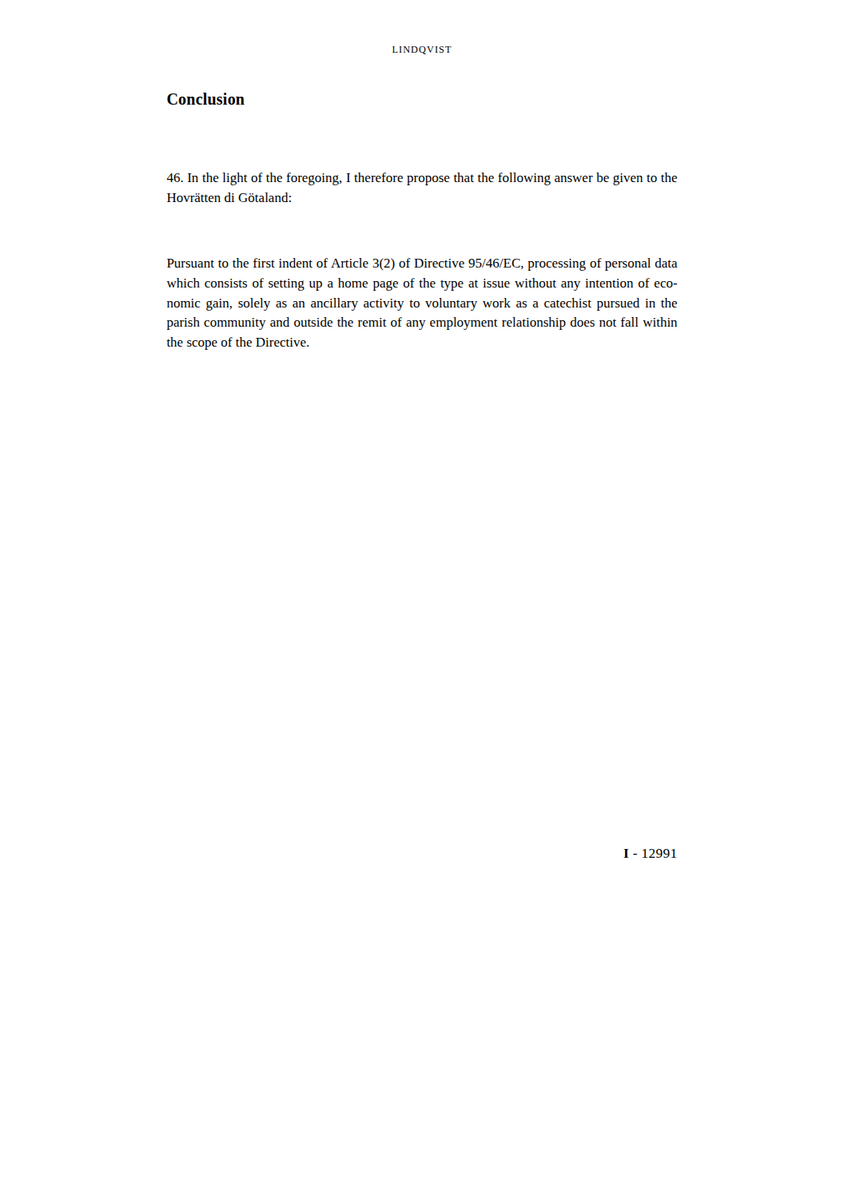Lindqvist
Conclusion
46. In the light of the foregoing, I therefore propose that the following answer be given to the Hovrätten di Götaland:
Pursuant to the first indent of Article 3(2) of Directive 95/46/EC, processing of personal data which consists of setting up a home page of the type at issue without any intention of economic gain, solely as an ancillary activity to voluntary work as a catechist pursued in the parish community and outside the remit of any employment relationship does not fall within the scope of the Directive.
I - 12991